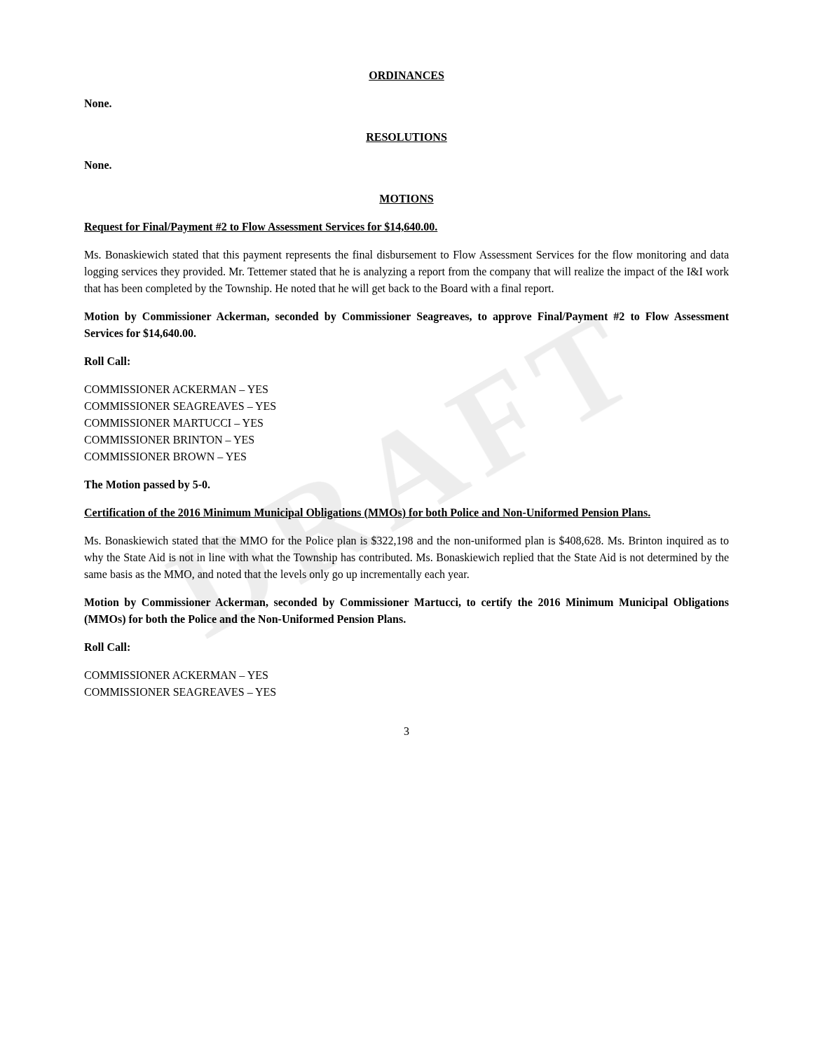DRAFT
ORDINANCES
None.
RESOLUTIONS
None.
MOTIONS
Request for Final/Payment #2 to Flow Assessment Services for $14,640.00.
Ms. Bonaskiewich stated that this payment represents the final disbursement to Flow Assessment Services for the flow monitoring and data logging services they provided. Mr. Tettemer stated that he is analyzing a report from the company that will realize the impact of the I&I work that has been completed by the Township. He noted that he will get back to the Board with a final report.
Motion by Commissioner Ackerman, seconded by Commissioner Seagreaves, to approve Final/Payment #2 to Flow Assessment Services for $14,640.00.
Roll Call:
COMMISSIONER ACKERMAN – YES
COMMISSIONER SEAGREAVES – YES
COMMISSIONER MARTUCCI – YES
COMMISSIONER BRINTON – YES
COMMISSIONER BROWN – YES
The Motion passed by 5-0.
Certification of the 2016 Minimum Municipal Obligations (MMOs) for both Police and Non-Uniformed Pension Plans.
Ms. Bonaskiewich stated that the MMO for the Police plan is $322,198 and the non-uniformed plan is $408,628. Ms. Brinton inquired as to why the State Aid is not in line with what the Township has contributed. Ms. Bonaskiewich replied that the State Aid is not determined by the same basis as the MMO, and noted that the levels only go up incrementally each year.
Motion by Commissioner Ackerman, seconded by Commissioner Martucci, to certify the 2016 Minimum Municipal Obligations (MMOs) for both the Police and the Non-Uniformed Pension Plans.
Roll Call:
COMMISSIONER ACKERMAN – YES
COMMISSIONER SEAGREAVES – YES
3